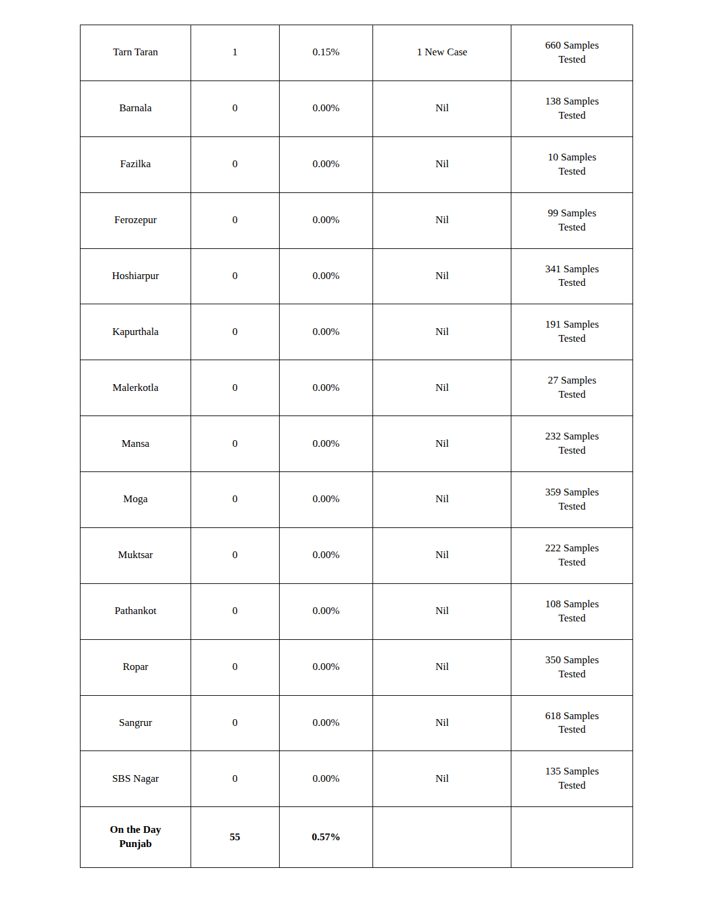| Tarn Taran | 1 | 0.15% | 1 New Case | 660 Samples Tested |
| Barnala | 0 | 0.00% | Nil | 138 Samples Tested |
| Fazilka | 0 | 0.00% | Nil | 10 Samples Tested |
| Ferozepur | 0 | 0.00% | Nil | 99 Samples Tested |
| Hoshiarpur | 0 | 0.00% | Nil | 341 Samples Tested |
| Kapurthala | 0 | 0.00% | Nil | 191 Samples Tested |
| Malerkotla | 0 | 0.00% | Nil | 27 Samples Tested |
| Mansa | 0 | 0.00% | Nil | 232 Samples Tested |
| Moga | 0 | 0.00% | Nil | 359 Samples Tested |
| Muktsar | 0 | 0.00% | Nil | 222 Samples Tested |
| Pathankot | 0 | 0.00% | Nil | 108 Samples Tested |
| Ropar | 0 | 0.00% | Nil | 350 Samples Tested |
| Sangrur | 0 | 0.00% | Nil | 618 Samples Tested |
| SBS Nagar | 0 | 0.00% | Nil | 135 Samples Tested |
| On the Day Punjab | 55 | 0.57% | | |